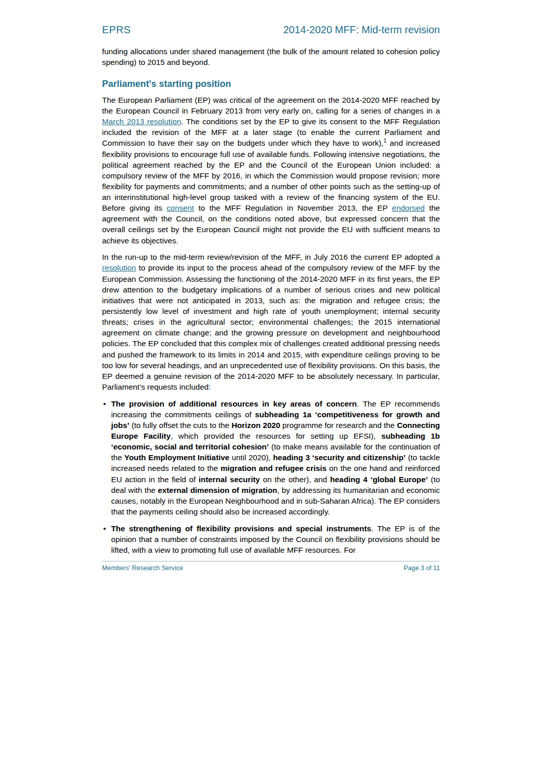EPRS
2014-2020 MFF: Mid-term revision
funding allocations under shared management (the bulk of the amount related to cohesion policy spending) to 2015 and beyond.
Parliament's starting position
The European Parliament (EP) was critical of the agreement on the 2014-2020 MFF reached by the European Council in February 2013 from very early on, calling for a series of changes in a March 2013 resolution. The conditions set by the EP to give its consent to the MFF Regulation included the revision of the MFF at a later stage (to enable the current Parliament and Commission to have their say on the budgets under which they have to work),1 and increased flexibility provisions to encourage full use of available funds. Following intensive negotiations, the political agreement reached by the EP and the Council of the European Union included: a compulsory review of the MFF by 2016, in which the Commission would propose revision; more flexibility for payments and commitments; and a number of other points such as the setting-up of an interinstitutional high-level group tasked with a review of the financing system of the EU. Before giving its consent to the MFF Regulation in November 2013, the EP endorsed the agreement with the Council, on the conditions noted above, but expressed concern that the overall ceilings set by the European Council might not provide the EU with sufficient means to achieve its objectives.
In the run-up to the mid-term review/revision of the MFF, in July 2016 the current EP adopted a resolution to provide its input to the process ahead of the compulsory review of the MFF by the European Commission. Assessing the functioning of the 2014-2020 MFF in its first years, the EP drew attention to the budgetary implications of a number of serious crises and new political initiatives that were not anticipated in 2013, such as: the migration and refugee crisis; the persistently low level of investment and high rate of youth unemployment; internal security threats; crises in the agricultural sector; environmental challenges; the 2015 international agreement on climate change; and the growing pressure on development and neighbourhood policies. The EP concluded that this complex mix of challenges created additional pressing needs and pushed the framework to its limits in 2014 and 2015, with expenditure ceilings proving to be too low for several headings, and an unprecedented use of flexibility provisions. On this basis, the EP deemed a genuine revision of the 2014-2020 MFF to be absolutely necessary. In particular, Parliament’s requests included:
The provision of additional resources in key areas of concern. The EP recommends increasing the commitments ceilings of subheading 1a ‘competitiveness for growth and jobs’ (to fully offset the cuts to the Horizon 2020 programme for research and the Connecting Europe Facility, which provided the resources for setting up EFSI), subheading 1b ‘economic, social and territorial cohesion’ (to make means available for the continuation of the Youth Employment Initiative until 2020), heading 3 ‘security and citizenship’ (to tackle increased needs related to the migration and refugee crisis on the one hand and reinforced EU action in the field of internal security on the other), and heading 4 ‘global Europe’ (to deal with the external dimension of migration, by addressing its humanitarian and economic causes, notably in the European Neighbourhood and in sub-Saharan Africa). The EP considers that the payments ceiling should also be increased accordingly.
The strengthening of flexibility provisions and special instruments. The EP is of the opinion that a number of constraints imposed by the Council on flexibility provisions should be lifted, with a view to promoting full use of available MFF resources. For
Members' Research Service
Page 3 of 11